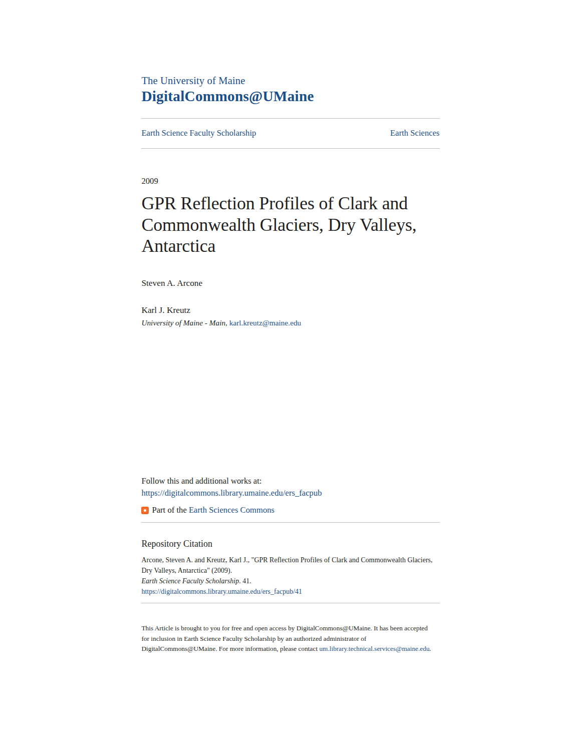The University of Maine
DigitalCommons@UMaine
Earth Science Faculty Scholarship
Earth Sciences
2009
GPR Reflection Profiles of Clark and
Commonwealth Glaciers, Dry Valleys, Antarctica
Steven A. Arcone
Karl J. Kreutz University of Maine - Main, karl.kreutz@maine.edu
Follow this and additional works at: https://digitalcommons.library.umaine.edu/ers_facpub
Part of the Earth Sciences Commons
Repository Citation
Arcone, Steven A. and Kreutz, Karl J., "GPR Reflection Profiles of Clark and Commonwealth Glaciers, Dry Valleys, Antarctica" (2009).
Earth Science Faculty Scholarship. 41.
https://digitalcommons.library.umaine.edu/ers_facpub/41
This Article is brought to you for free and open access by DigitalCommons@UMaine. It has been accepted for inclusion in Earth Science Faculty Scholarship by an authorized administrator of DigitalCommons@UMaine. For more information, please contact um.library.technical.services@maine.edu.